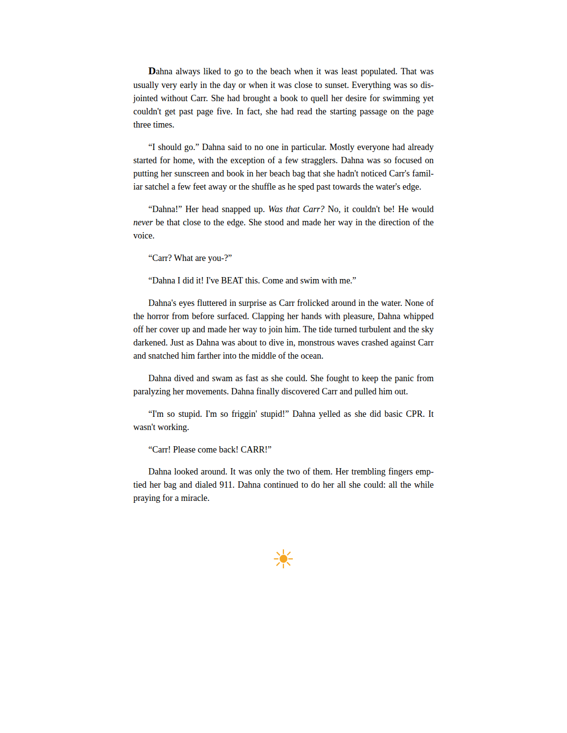Dahna always liked to go to the beach when it was least populated. That was usually very early in the day or when it was close to sunset. Everything was so disjointed without Carr. She had brought a book to quell her desire for swimming yet couldn't get past page five. In fact, she had read the starting passage on the page three times.
“I should go.” Dahna said to no one in particular. Mostly everyone had already started for home, with the exception of a few stragglers. Dahna was so focused on putting her sunscreen and book in her beach bag that she hadn't noticed Carr's familiar satchel a few feet away or the shuffle as he sped past towards the water's edge.
“Dahna!” Her head snapped up. Was that Carr? No, it couldn't be! He would never be that close to the edge. She stood and made her way in the direction of the voice.
“Carr? What are you-?”
“Dahna I did it! I've BEAT this. Come and swim with me.”
Dahna's eyes fluttered in surprise as Carr frolicked around in the water. None of the horror from before surfaced. Clapping her hands with pleasure, Dahna whipped off her cover up and made her way to join him. The tide turned turbulent and the sky darkened. Just as Dahna was about to dive in, monstrous waves crashed against Carr and snatched him farther into the middle of the ocean.
Dahna dived and swam as fast as she could. She fought to keep the panic from paralyzing her movements. Dahna finally discovered Carr and pulled him out.
“I'm so stupid. I'm so friggin' stupid!” Dahna yelled as she did basic CPR. It wasn't working.
“Carr! Please come back! CARR!”
Dahna looked around. It was only the two of them. Her trembling fingers emptied her bag and dialed 911. Dahna continued to do her all she could: all the while praying for a miracle.
☀